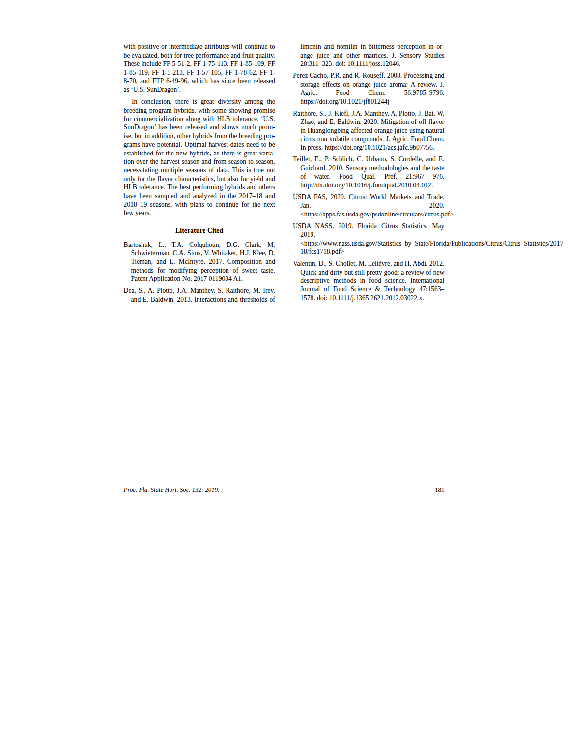with positive or intermediate attributes will continue to be evaluated, both for tree performance and fruit quality. These include FF 5-51-2, FF 1-75-113, FF 1-85-109, FF 1-85-119, FF 1-5-213, FF 1-57-105, FF 1-78-62, FF 1-8-70, and FTP 6-49-96, which has since been released as ‘U.S. SunDragon’.
In conclusion, there is great diversity among the breeding program hybrids, with some showing promise for commercialization along with HLB tolerance. ‘U.S. SunDragon’ has been released and shows much promise, but in addition, other hybrids from the breeding programs have potential. Optimal harvest dates need to be established for the new hybrids, as there is great variation over the harvest season and from season to season, necessitating multiple seasons of data. This is true not only for the flavor characteristics, but also for yield and HLB tolerance. The best performing hybrids and others have been sampled and analyzed in the 2017–18 and 2018–19 seasons, with plans to continue for the next few years.
Literature Cited
Bartoshuk, L., T.A. Colquhoun, D.G. Clark, M. Schwieterman, C.A. Sims, V. Whitaker, H.J. Klee, D. Tieman, and L. McIntyre. 2017. Composition and methods for modifying perception of sweet taste. Patent Application No. 2017 0119034 A1.
Dea, S., A. Plotto, J.A. Manthey, S. Raithore, M. Irey, and E. Baldwin. 2013. Interactions and thresholds of limonin and nomilin in bitterness perception in orange juice and other matrices. J. Sensory Studies 28:311–323. doi: 10.1111/joss.12046.
Perez Cacho, P.R. and R. Rouseff. 2008. Processing and storage effects on orange juice aroma: A review. J. Agric. Food Chem. 56:9785–9796. https://doi.org/10.1021/jf801244j
Raithore, S., J. Kiefl, J.A. Manthey, A. Plotto, J. Bai, W. Zhao, and E. Baldwin. 2020. Mitigation of off flavor in Huanglongbing affected orange juice using natural citrus non volatile compounds. J. Agric. Food Chem. In press. https://doi.org/10.1021/acs.jafc.9b07756.
Teillet, E., P. Schlich, C. Urbano, S. Cordelle, and E. Guichard. 2010. Sensory methodologies and the taste of water. Food Qual. Pref. 21:967 976. http://dx.doi.org/10.1016/j.foodqual.2010.04.012.
USDA FAS, 2020. Citrus: World Markets and Trade. Jan. 2020. <https://apps.fas.usda.gov/psdonline/circulars/citrus.pdf>
USDA NASS, 2019. Florida Citrus Statistics. May 2019. <https://www.nass.usda.gov/Statistics_by_State/Florida/Publications/Citrus/Citrus_Statistics/2017 18/fcs1718.pdf>
Valentin, D., S. Chollet, M. Lelièvre, and H. Abdi. 2012. Quick and dirty but still pretty good: a review of new descriptive methods in food science. International Journal of Food Science & Technology 47:1563–1578. doi: 10.1111/j.1365 2621.2012.03022.x.
Proc. Fla. State Hort. Soc. 132: 2019. 181